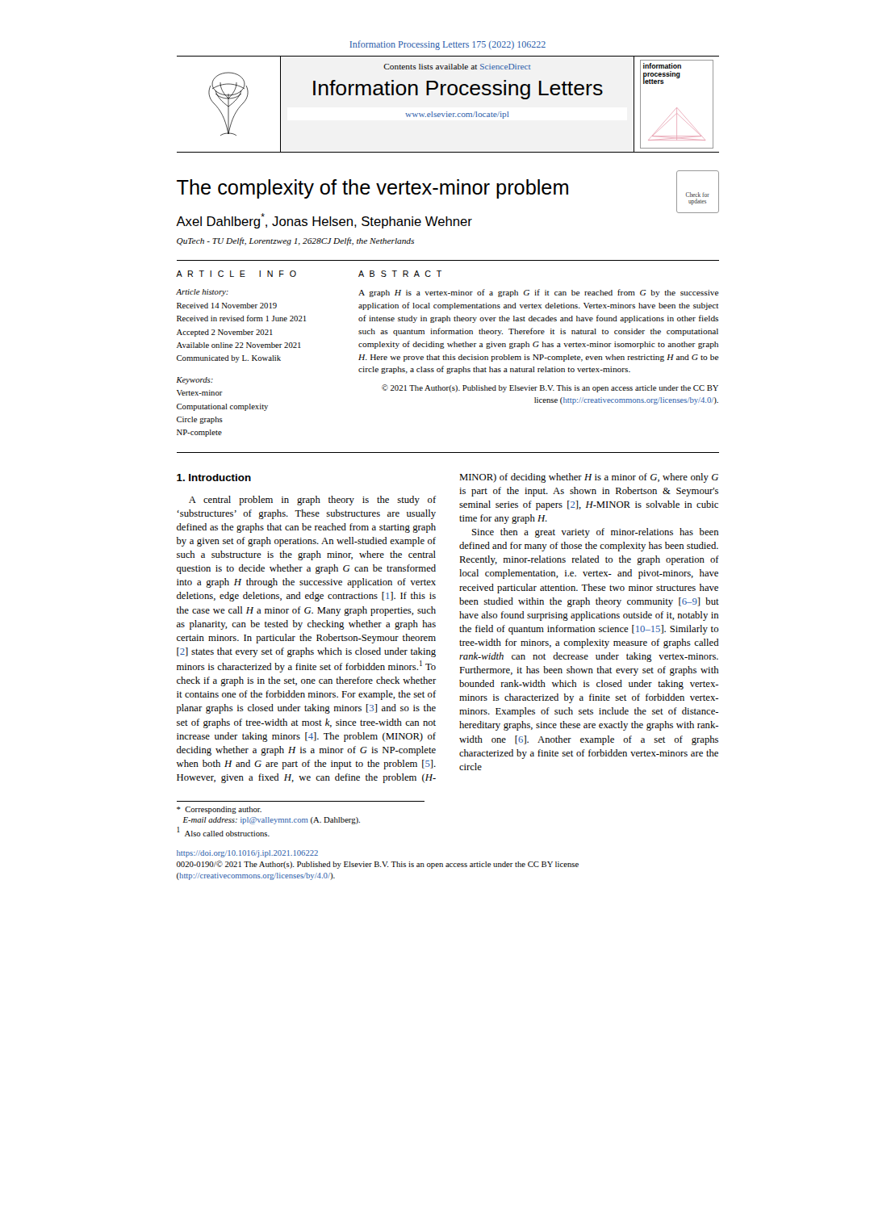Information Processing Letters 175 (2022) 106222
Contents lists available at ScienceDirect
Information Processing Letters
www.elsevier.com/locate/ipl
information
processing
letters
Check for
updates
The complexity of the vertex-minor problem
Axel Dahlberg*, Jonas Helsen, Stephanie Wehner
QuTech - TU Delft, Lorentzweg 1, 2628CJ Delft, the Netherlands
A R T I C L E I N F O
Article history:
Received 14 November 2019
Received in revised form 1 June 2021
Accepted 2 November 2021
Available online 22 November 2021
Communicated by L. Kowalik
Keywords:
Vertex-minor
Computational complexity
Circle graphs
NP-complete
A B S T R A C T
A graph H is a vertex-minor of a graph G if it can be reached from G by the successive application of local complementations and vertex deletions. Vertex-minors have been the subject of intense study in graph theory over the last decades and have found applications in other fields such as quantum information theory. Therefore it is natural to consider the computational complexity of deciding whether a given graph G has a vertex-minor isomorphic to another graph H. Here we prove that this decision problem is NP-complete, even when restricting H and G to be circle graphs, a class of graphs that has a natural relation to vertex-minors.
© 2021 The Author(s). Published by Elsevier B.V. This is an open access article under the CC BY license (http://creativecommons.org/licenses/by/4.0/).
1. Introduction
A central problem in graph theory is the study of ‘substructures’ of graphs. These substructures are usually defined as the graphs that can be reached from a starting graph by a given set of graph operations. An well-studied example of such a substructure is the graph minor, where the central question is to decide whether a graph G can be transformed into a graph H through the successive application of vertex deletions, edge deletions, and edge contractions [1]. If this is the case we call H a minor of G. Many graph properties, such as planarity, can be tested by checking whether a graph has certain minors. In particular the Robertson-Seymour theorem [2] states that every set of graphs which is closed under taking minors is characterized by a finite set of forbidden minors.1 To check if a graph is in the set, one can therefore check whether it contains one of the forbidden minors. For example, the set of planar graphs is closed under taking minors [3] and so is the set of graphs of tree-width at most k, since tree-width can not increase under taking minors [4]. The problem (MINOR) of deciding whether a graph H is a minor of G is NP-complete when both H and G are part of the input to the problem [5]. However, given a fixed H, we can define the problem (H-MINOR) of deciding whether H is a minor of G, where only G is part of the input. As shown in Robertson & Seymour's seminal series of papers [2], H-MINOR is solvable in cubic time for any graph H.
Since then a great variety of minor-relations has been defined and for many of those the complexity has been studied. Recently, minor-relations related to the graph operation of local complementation, i.e. vertex- and pivot-minors, have received particular attention. These two minor structures have been studied within the graph theory community [6–9] but have also found surprising applications outside of it, notably in the field of quantum information science [10–15]. Similarly to tree-width for minors, a complexity measure of graphs called rank-width can not decrease under taking vertex-minors. Furthermore, it has been shown that every set of graphs with bounded rank-width which is closed under taking vertex-minors is characterized by a finite set of forbidden vertex-minors. Examples of such sets include the set of distance-hereditary graphs, since these are exactly the graphs with rank-width one [6]. Another example of a set of graphs characterized by a finite set of forbidden vertex-minors are the circle
* Corresponding author.
E-mail address: ipl@valleymnt.com (A. Dahlberg).
1 Also called obstructions.
https://doi.org/10.1016/j.ipl.2021.106222
0020-0190/© 2021 The Author(s). Published by Elsevier B.V. This is an open access article under the CC BY license (http://creativecommons.org/licenses/by/4.0/).